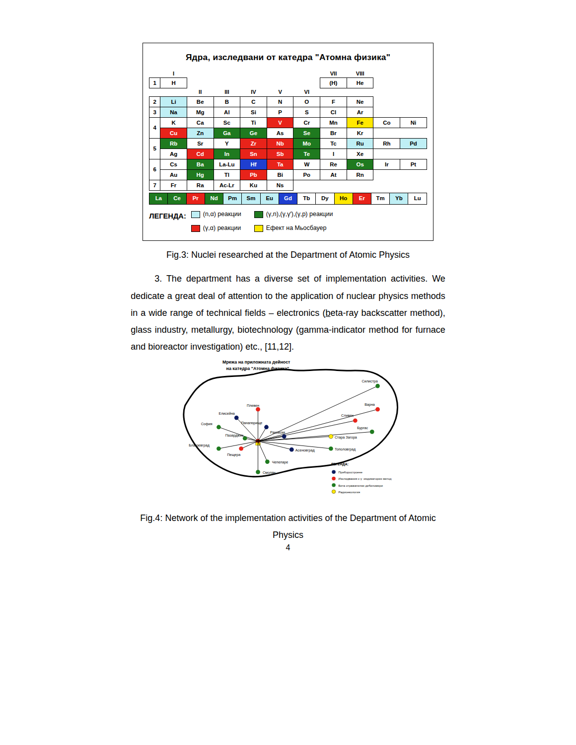Ядра, изследвани от катедра "Атомна физика"
| | I | | | | | | VII | VIII | | |
| --- | --- | --- | --- | --- | --- | --- | --- | --- | --- | --- |
| 1 | H | | | | | | (H) | He | | |
| | | II | III | IV | V | VI | | | | |
| 2 | Li | Be | B | C | N | O | F | Ne | | |
| 3 | Na | Mg | Al | Si | P | S | Cl | Ar | | |
| 4 | K | Ca | Sc | Ti | V | Cr | Mn | Fe | Co | Ni |
| Cu | Zn | Ga | Ge | As | Se | Br | Kr | | |
| 5 | Rb | Sr | Y | Zr | Nb | Mo | Tc | Ru | Rh | Pd |
| Ag | Cd | In | Sn | Sb | Te | I | Xe | | |
| 6 | Cs | Ba | La-Lu | Hf | Ta | W | Re | Os | Ir | Pt |
| Au | Hg | Tl | Pb | Bi | Po | At | Rn | | |
| 7 | Fr | Ra | Ac-Lr | Ku | Ns | | | | | |
| La | Ce | Pr | Nd | Pm | Sm | Eu | Gd | Tb | Dy | Ho | Er | Tm | Yb | Lu |
ЛЕГЕНДА:
(n,α) реакции
(γ,α) реакции
(γ,n),(γ,γ′),(γ,p) реакции
Ефект на Мьосбауер
Fig.3: Nuclei researched at the Department of Atomic Physics
3. The department has a diverse set of implementation activities. We dedicate a great deal of attention to the application of nuclear physics methods in a wide range of technical fields – electronics (beta-ray backscatter method), glass industry, metallurgy, biotechnology (gamma-indicator method for furnace and bioreactor investigation) etc., [11,12].
Мрежа на приложната дейност на катедра "Атомна физика" Силистра Варна Сливен Бургас Стара Загора Тополовград Асеновград Раковски Панагюрище Плевен Елисейна София Благоевград Пещера Пазарджик Чепеларе Смолян ЛЕГЕНДА: Приборостроене Изследвания с γ -индикаторен метод Бета отражателни дебеломери Радиоекология
Fig.4: Network of the implementation activities of the Department of Atomic Physics
4